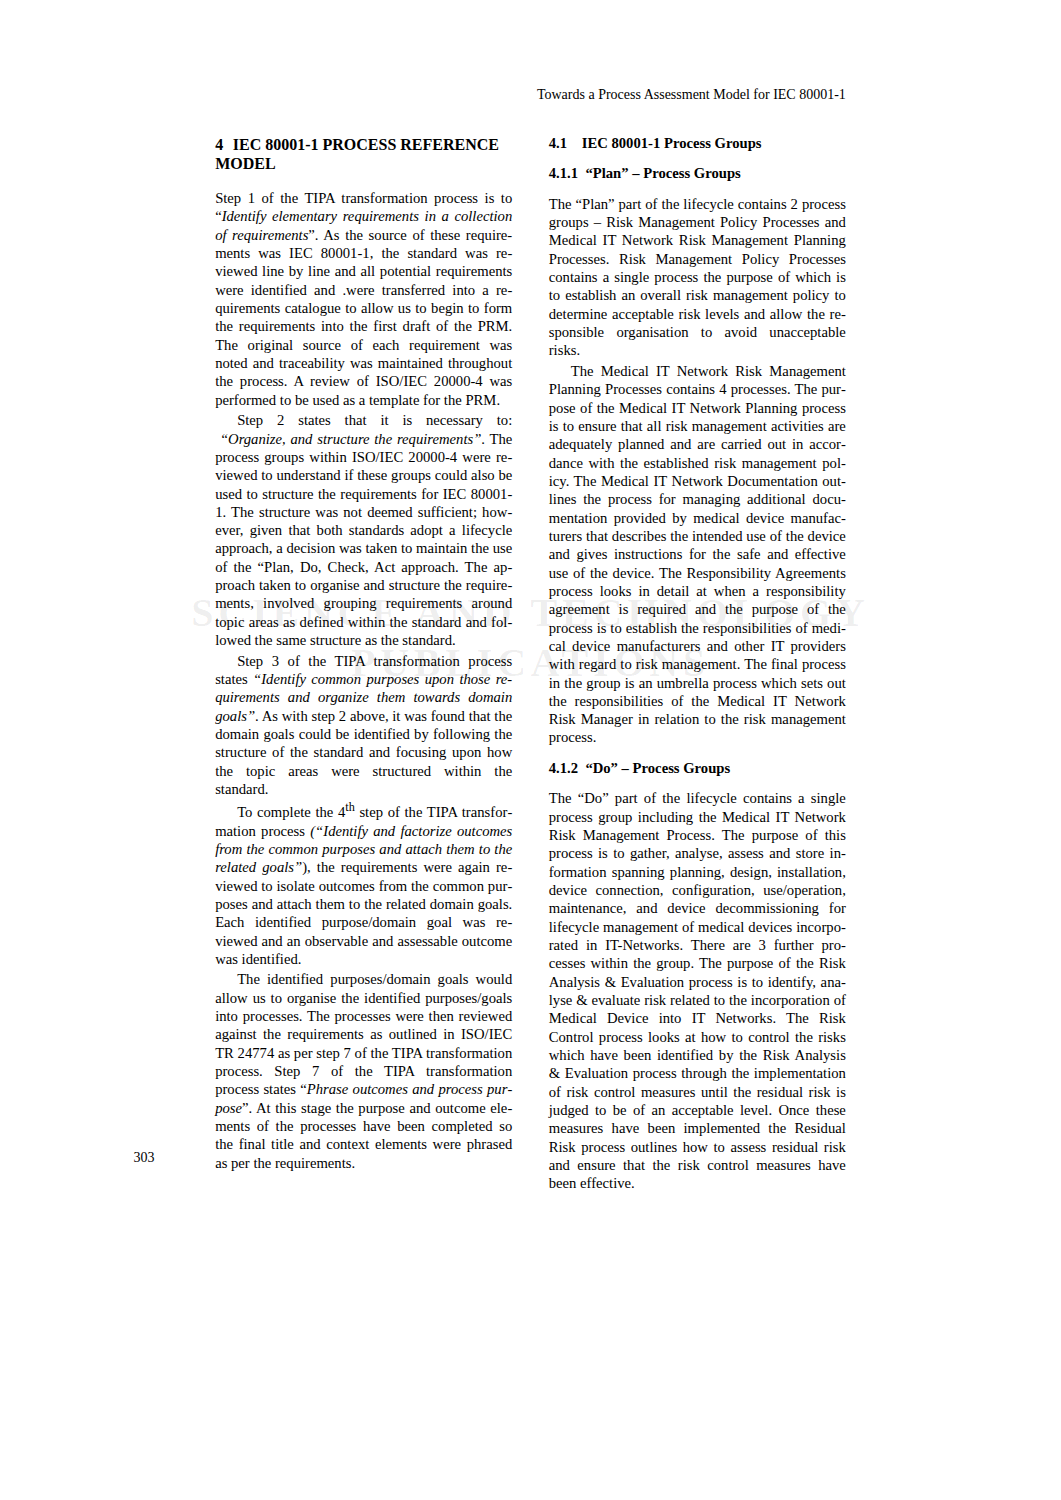Towards a Process Assessment Model for IEC 80001-1
SCIENCE AND TECHNOLOGY PUBLICATIONS
4 IEC 80001-1 PROCESS REFERENCE MODEL
Step 1 of the TIPA transformation process is to “Identify elementary requirements in a collection of requirements”. As the source of these requirements was IEC 80001-1, the standard was reviewed line by line and all potential requirements were identified and .were transferred into a requirements catalogue to allow us to begin to form the requirements into the first draft of the PRM. The original source of each requirement was noted and traceability was maintained throughout the process. A review of ISO/IEC 20000-4 was performed to be used as a template for the PRM.
Step 2 states that it is necessary to: “Organize, and structure the requirements”. The process groups within ISO/IEC 20000-4 were reviewed to understand if these groups could also be used to structure the requirements for IEC 80001-1. The structure was not deemed sufficient; however, given that both standards adopt a lifecycle approach, a decision was taken to maintain the use of the “Plan, Do, Check, Act approach. The approach taken to organise and structure the requirements, involved grouping requirements around topic areas as defined within the standard and followed the same structure as the standard.
Step 3 of the TIPA transformation process states “Identify common purposes upon those requirements and organize them towards domain goals”. As with step 2 above, it was found that the domain goals could be identified by following the structure of the standard and focusing upon how the topic areas were structured within the standard.
To complete the 4th step of the TIPA transformation process (“Identify and factorize outcomes from the common purposes and attach them to the related goals”), the requirements were again reviewed to isolate outcomes from the common purposes and attach them to the related domain goals. Each identified purpose/domain goal was reviewed and an observable and assessable outcome was identified.
The identified purposes/domain goals would allow us to organise the identified purposes/goals into processes. The processes were then reviewed against the requirements as outlined in ISO/IEC TR 24774 as per step 7 of the TIPA transformation process. Step 7 of the TIPA transformation process states “Phrase outcomes and process purpose”. At this stage the purpose and outcome elements of the processes have been completed so the final title and context elements were phrased as per the requirements.
4.1 IEC 80001-1 Process Groups
4.1.1 “Plan” – Process Groups
The “Plan” part of the lifecycle contains 2 process groups – Risk Management Policy Processes and Medical IT Network Risk Management Planning Processes. Risk Management Policy Processes contains a single process the purpose of which is to establish an overall risk management policy to determine acceptable risk levels and allow the responsible organisation to avoid unacceptable risks.
The Medical IT Network Risk Management Planning Processes contains 4 processes. The purpose of the Medical IT Network Planning process is to ensure that all risk management activities are adequately planned and are carried out in accordance with the established risk management policy. The Medical IT Network Documentation outlines the process for managing additional documentation provided by medical device manufacturers that describes the intended use of the device and gives instructions for the safe and effective use of the device. The Responsibility Agreements process looks in detail at when a responsibility agreement is required and the purpose of the process is to establish the responsibilities of medical device manufacturers and other IT providers with regard to risk management. The final process in the group is an umbrella process which sets out the responsibilities of the Medical IT Network Risk Manager in relation to the risk management process.
4.1.2 “Do” – Process Groups
The “Do” part of the lifecycle contains a single process group including the Medical IT Network Risk Management Process. The purpose of this process is to gather, analyse, assess and store information spanning planning, design, installation, device connection, configuration, use/operation, maintenance, and device decommissioning for lifecycle management of medical devices incorporated in IT-Networks. There are 3 further processes within the group. The purpose of the Risk Analysis & Evaluation process is to identify, analyse & evaluate risk related to the incorporation of Medical Device into IT Networks. The Risk Control process looks at how to control the risks which have been identified by the Risk Analysis & Evaluation process through the implementation of risk control measures until the residual risk is judged to be of an acceptable level. Once these measures have been implemented the Residual Risk process outlines how to assess residual risk and ensure that the risk control measures have been effective.
303